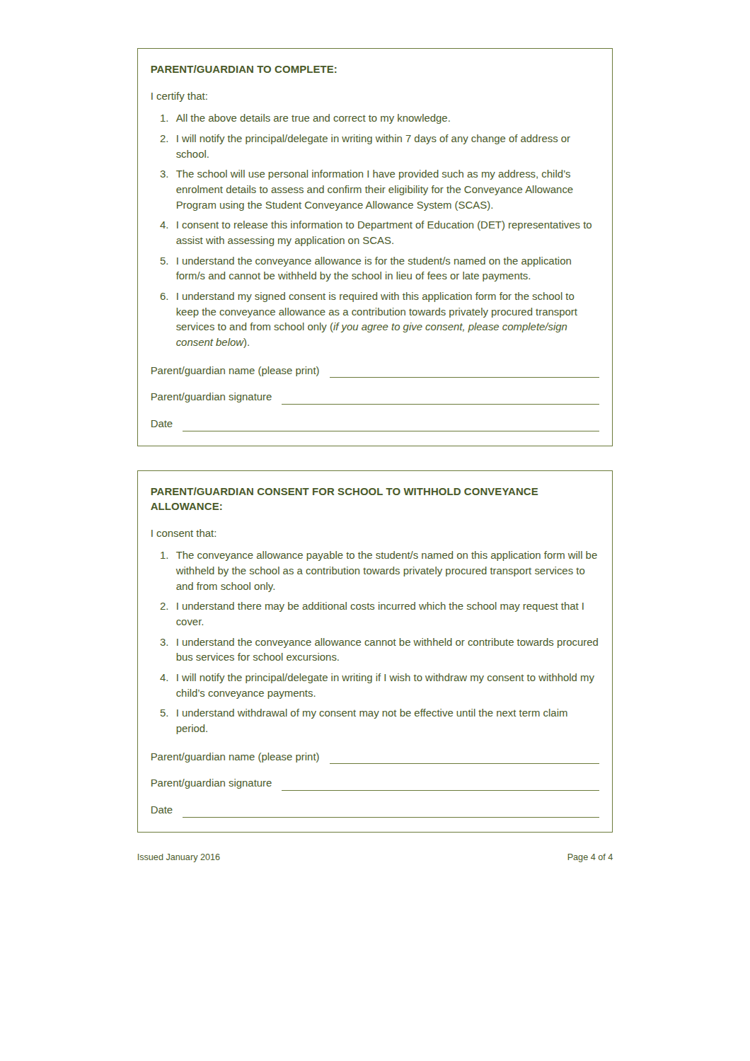PARENT/GUARDIAN TO COMPLETE:
I certify that:
All the above details are true and correct to my knowledge.
I will notify the principal/delegate in writing within 7 days of any change of address or school.
The school will use personal information I have provided such as my address, child’s enrolment details to assess and confirm their eligibility for the Conveyance Allowance Program using the Student Conveyance Allowance System (SCAS).
I consent to release this information to Department of Education (DET) representatives to assist with assessing my application on SCAS.
I understand the conveyance allowance is for the student/s named on the application form/s and cannot be withheld by the school in lieu of fees or late payments.
I understand my signed consent is required with this application form for the school to keep the conveyance allowance as a contribution towards privately procured transport services to and from school only (if you agree to give consent, please complete/sign consent below).
Parent/guardian name (please print)
Parent/guardian signature
Date
PARENT/GUARDIAN CONSENT FOR SCHOOL TO WITHHOLD CONVEYANCE ALLOWANCE:
I consent that:
The conveyance allowance payable to the student/s named on this application form will be withheld by the school as a contribution towards privately procured transport services to and from school only.
I understand there may be additional costs incurred which the school may request that I cover.
I understand the conveyance allowance cannot be withheld or contribute towards procured bus services for school excursions.
I will notify the principal/delegate in writing if I wish to withdraw my consent to withhold my child’s conveyance payments.
I understand withdrawal of my consent may not be effective until the next term claim period.
Parent/guardian name (please print)
Parent/guardian signature
Date
Issued January 2016
Page 4 of 4